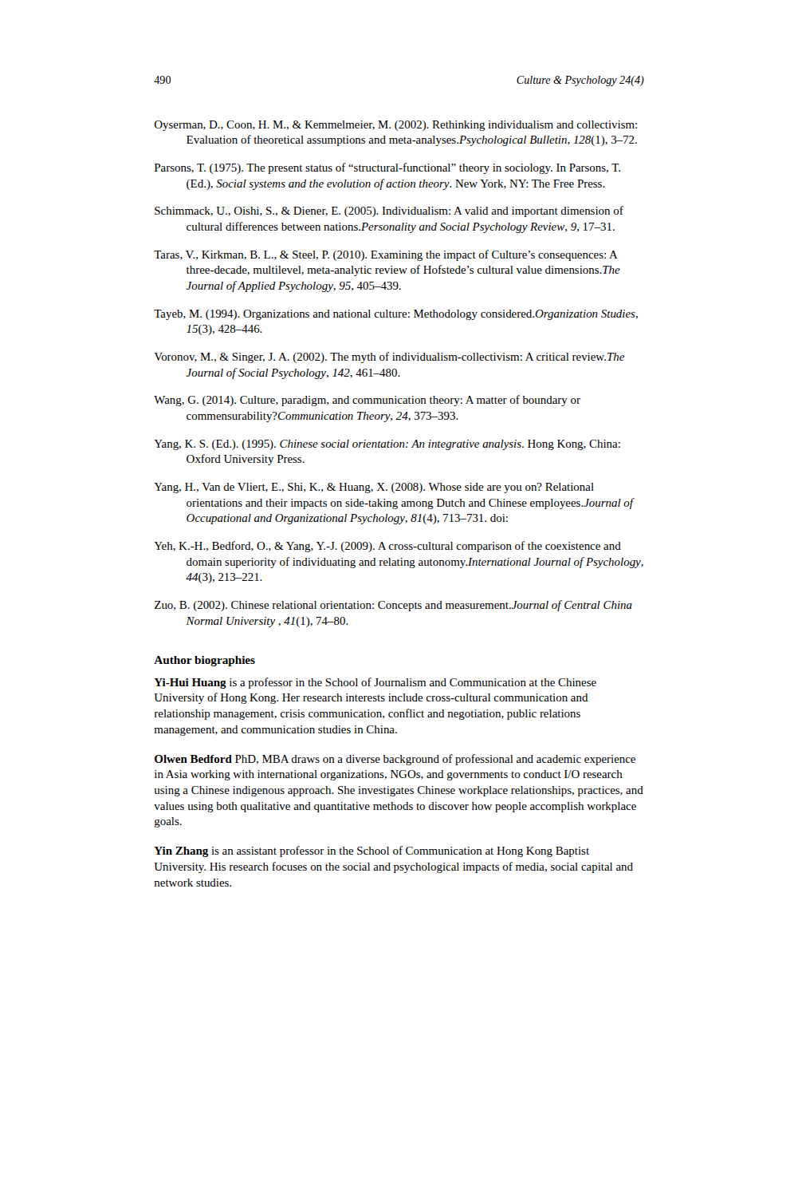490 Culture & Psychology 24(4)
Oyserman, D., Coon, H. M., & Kemmelmeier, M. (2002). Rethinking individualism and collectivism: Evaluation of theoretical assumptions and meta-analyses.Psychological Bulletin, 128(1), 3–72.
Parsons, T. (1975). The present status of “structural-functional” theory in sociology. In Parsons, T. (Ed.), Social systems and the evolution of action theory. New York, NY: The Free Press.
Schimmack, U., Oishi, S., & Diener, E. (2005). Individualism: A valid and important dimension of cultural differences between nations.Personality and Social Psychology Review, 9, 17–31.
Taras, V., Kirkman, B. L., & Steel, P. (2010). Examining the impact of Culture’s consequences: A three-decade, multilevel, meta-analytic review of Hofstede’s cultural value dimensions.The Journal of Applied Psychology, 95, 405–439.
Tayeb, M. (1994). Organizations and national culture: Methodology considered.Organization Studies, 15(3), 428–446.
Voronov, M., & Singer, J. A. (2002). The myth of individualism-collectivism: A critical review.The Journal of Social Psychology, 142, 461–480.
Wang, G. (2014). Culture, paradigm, and communication theory: A matter of boundary or commensurability?Communication Theory, 24, 373–393.
Yang, K. S. (Ed.). (1995). Chinese social orientation: An integrative analysis. Hong Kong, China: Oxford University Press.
Yang, H., Van de Vliert, E., Shi, K., & Huang, X. (2008). Whose side are you on? Relational orientations and their impacts on side-taking among Dutch and Chinese employees.Journal of Occupational and Organizational Psychology, 81(4), 713–731. doi:
Yeh, K.-H., Bedford, O., & Yang, Y.-J. (2009). A cross-cultural comparison of the coexistence and domain superiority of individuating and relating autonomy.International Journal of Psychology, 44(3), 213–221.
Zuo, B. (2002). Chinese relational orientation: Concepts and measurement.Journal of Central China Normal University , 41(1), 74–80.
Author biographies
Yi-Hui Huang is a professor in the School of Journalism and Communication at the Chinese University of Hong Kong. Her research interests include cross-cultural communication and relationship management, crisis communication, conflict and negotiation, public relations management, and communication studies in China.
Olwen Bedford PhD, MBA draws on a diverse background of professional and academic experience in Asia working with international organizations, NGOs, and governments to conduct I/O research using a Chinese indigenous approach. She investigates Chinese workplace relationships, practices, and values using both qualitative and quantitative methods to discover how people accomplish workplace goals.
Yin Zhang is an assistant professor in the School of Communication at Hong Kong Baptist University. His research focuses on the social and psychological impacts of media, social capital and network studies.